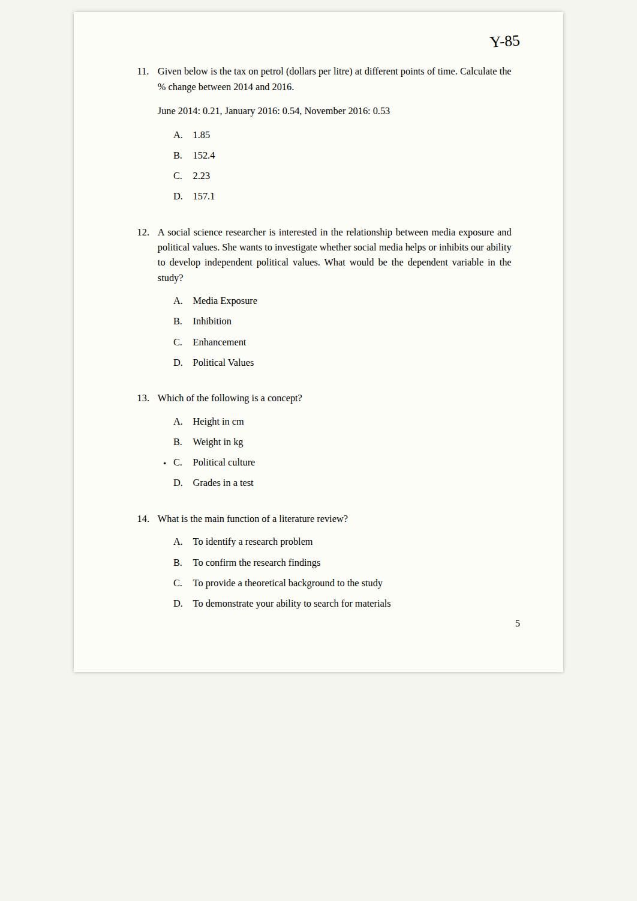Y-85
Given below is the tax on petrol (dollars per litre) at different points of time. Calculate the % change between 2014 and 2016.
June 2014: 0.21, January 2016: 0.54, November 2016: 0.53
1.85
152.4
2.23
157.1
A social science researcher is interested in the relationship between media exposure and political values. She wants to investigate whether social media helps or inhibits our ability to develop independent political values. What would be the dependent variable in the study?
Media Exposure
Inhibition
Enhancement
Political Values
Which of the following is a concept?
Height in cm
Weight in kg
Political culture
Grades in a test
What is the main function of a literature review?
To identify a research problem
To confirm the research findings
To provide a theoretical background to the study
To demonstrate your ability to search for materials
5